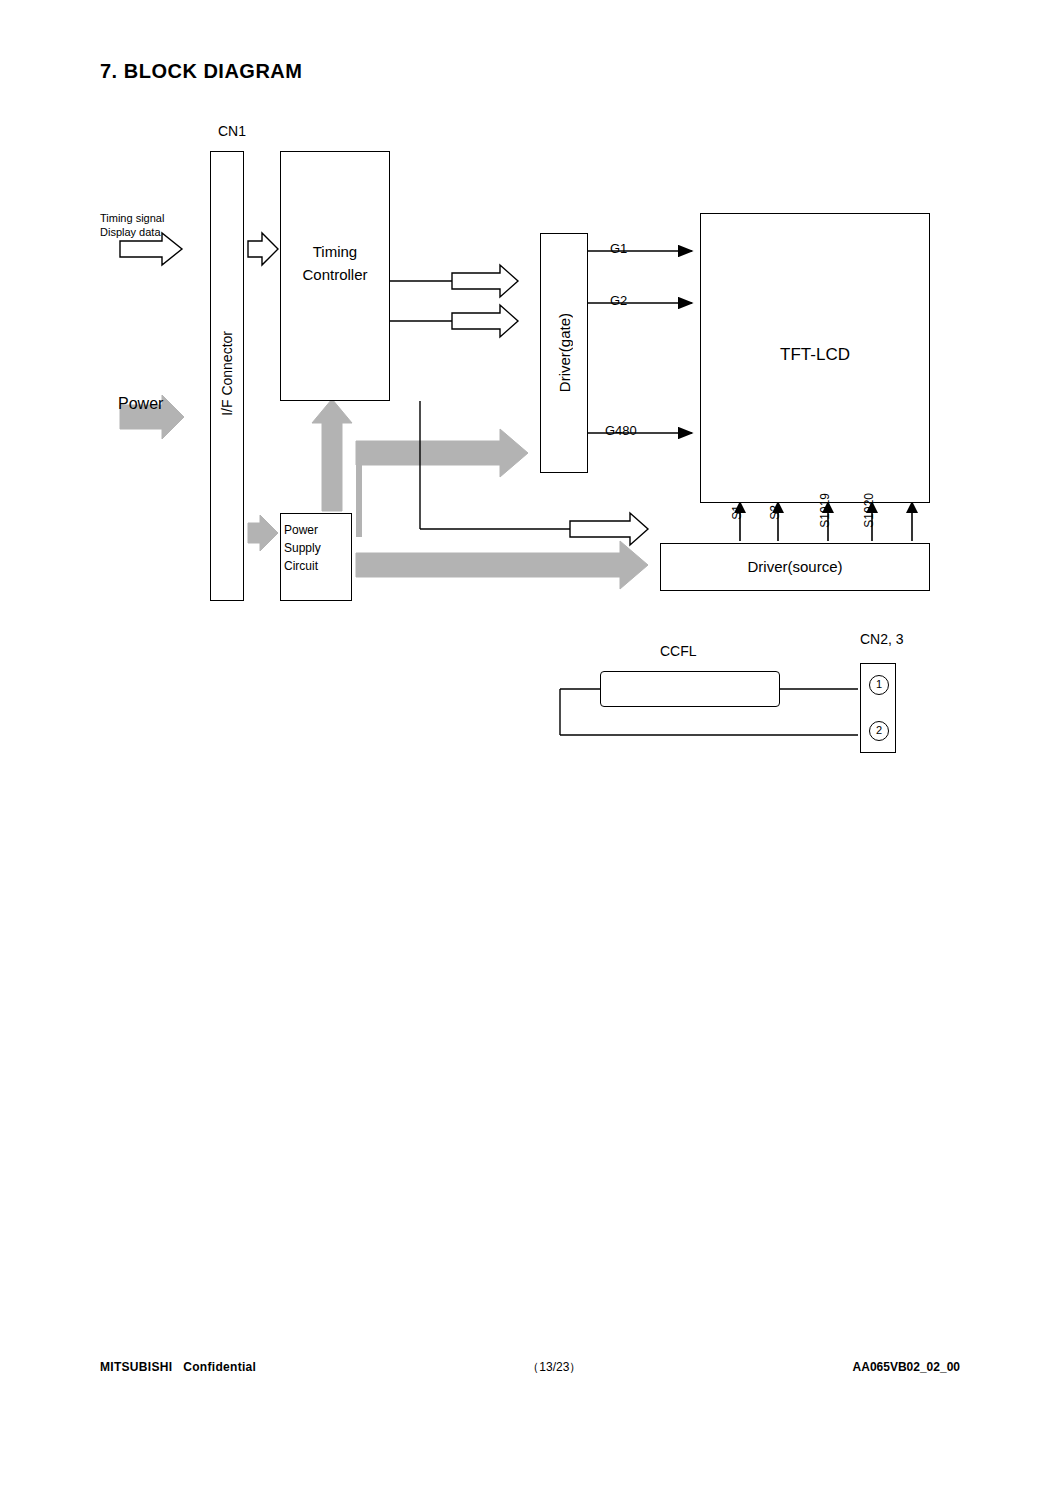7. BLOCK DIAGRAM
CN1
I/F Connector
Timing signal
Display data
Power
Timing
Controller
Power
Supply
Circuit
Driver(gate)
TFT-LCD
Driver(source)
G1
G2
G480
S1
S2
S1919
S1920
CCFL
CN2, 3
1
2
MITSUBISHI Confidential
（13/23）
AA065VB02_02_00